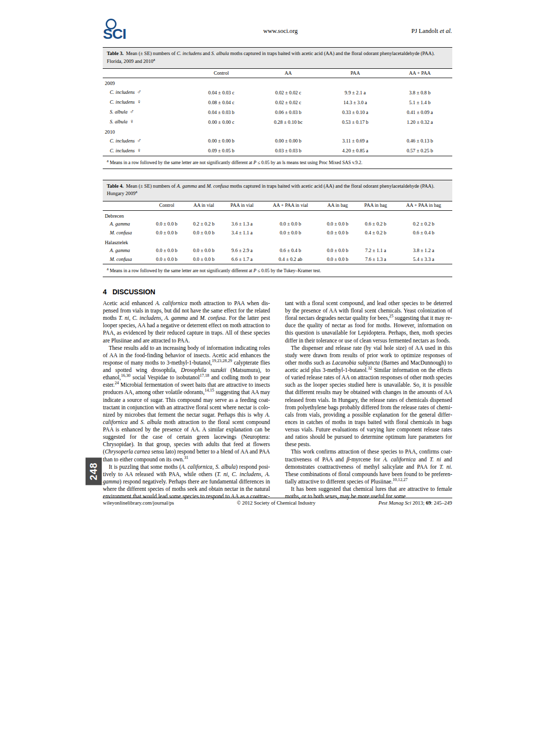SCI
www.soci.org
PJ Landolt et al.
Table 3. Mean (± SE) numbers of C. includens and S. albula moths captured in traps baited with acetic acid (AA) and the floral odorant phenylacetaldehyde (PAA). Florida, 2009 and 2010a
| | Control | AA | PAA | AA + PAA |
| --- | --- | --- | --- | --- |
| 2009 |
| C. includens ♂ | 0.04 ± 0.03 c | 0.02 ± 0.02 c | 9.9 ± 2.1 a | 3.8 ± 0.8 b |
| C. includens ♀ | 0.08 ± 0.04 c | 0.02 ± 0.02 c | 14.3 ± 3.0 a | 5.1 ± 1.4 b |
| S. albula ♂ | 0.04 ± 0.03 b | 0.06 ± 0.03 b | 0.33 ± 0.10 a | 0.41 ± 0.09 a |
| S. albula ♀ | 0.00 ± 0.00 c | 0.28 ± 0.10 bc | 0.53 ± 0.17 b | 1.20 ± 0.32 a |
| 2010 |
| C. includens ♂ | 0.00 ± 0.00 b | 0.00 ± 0.00 b | 3.11 ± 0.69 a | 0.46 ± 0.13 b |
| C. includens ♀ | 0.09 ± 0.05 b | 0.03 ± 0.03 b | 4.20 ± 0.85 a | 0.57 ± 0.25 b |
a Means in a row followed by the same letter are not significantly different at P ≤ 0.05 by an ls means test using Proc Mixed SAS v.9.2.
Table 4. Mean (± SE) numbers of A. gamma and M. confusa moths captured in traps baited with acetic acid (AA) and the floral odorant phenylacetaldehyde (PAA). Hungary 2009a
| | Control | AA in vial | PAA in vial | AA + PAA in vial | AA in bag | PAA in bag | AA + PAA in bag |
| --- | --- | --- | --- | --- | --- | --- | --- |
| Debrecen |
| A. gamma | 0.0 ± 0.0 b | 0.2 ± 0.2 b | 3.6 ± 1.3 a | 0.0 ± 0.0 b | 0.0 ± 0.0 b | 0.6 ± 0.2 b | 0.2 ± 0.2 b |
| M. confusa | 0.0 ± 0.0 b | 0.0 ± 0.0 b | 3.4 ± 1.1 a | 0.0 ± 0.0 b | 0.0 ± 0.0 b | 0.4 ± 0.2 b | 0.6 ± 0.4 b |
| Halasztelek |
| A. gamma | 0.0 ± 0.0 b | 0.0 ± 0.0 b | 9.6 ± 2.9 a | 0.6 ± 0.4 b | 0.0 ± 0.0 b | 7.2 ± 1.1 a | 3.8 ± 1.2 a |
| M. confusa | 0.0 ± 0.0 b | 0.0 ± 0.0 b | 6.6 ± 1.7 a | 0.4 ± 0.2 ab | 0.0 ± 0.0 b | 7.6 ± 1.3 a | 5.4 ± 3.3 a |
a Means in a row followed by the same letter are not significantly different at P ≤ 0.05 by the Tukey–Kramer test.
4 DISCUSSION
Acetic acid enhanced A. californica moth attraction to PAA when dispensed from vials in traps, but did not have the same effect for the related moths T. ni, C. includens, A. gamma and M. confusa. For the latter pest looper species, AA had a negative or deterrent effect on moth attraction to PAA, as evidenced by their reduced capture in traps. All of these species are Plusiinae and are attracted to PAA.
These results add to an increasing body of information indicating roles of AA in the food-finding behavior of insects. Acetic acid enhances the response of many moths to 3-methyl-1-butanol,19,23,28,29 calypterate flies and spotted wing drosophila, Drosophila suzukii (Matsumura), to ethanol,16,30 social Vespidae to isobutanol17,18 and codling moth to pear ester.24 Microbial fermentation of sweet baits that are attractive to insects produces AA, among other volatile odorants,14,15 suggesting that AA may indicate a source of sugar. This compound may serve as a feeding coattractant in conjunction with an attractive floral scent where nectar is colonized by microbes that ferment the nectar sugar. Perhaps this is why A. californica and S. albula moth attraction to the floral scent compound PAA is enhanced by the presence of AA. A similar explanation can be suggested for the case of certain green lacewings (Neuroptera: Chrysopidae). In that group, species with adults that feed at flowers (Chrysoperla carnea sensu lato) respond better to a blend of AA and PAA than to either compound on its own.31
It is puzzling that some moths (A. californica, S. albula) respond positively to AA released with PAA, while others (T. ni, C. includens, A. gamma) respond negatively. Perhaps there are fundamental differences in where the different species of moths seek and obtain nectar in the natural environment that would lead some species to respond to AA as a coattractant with a floral scent compound, and lead other species to be deterred by the presence of AA with floral scent chemicals. Yeast colonization of floral nectars degrades nectar quality for bees,25 suggesting that it may reduce the quality of nectar as food for moths. However, information on this question is unavailable for Lepidoptera. Perhaps, then, moth species differ in their tolerance or use of clean versus fermented nectars as foods.
The dispenser and release rate (by vial hole size) of AA used in this study were drawn from results of prior work to optimize responses of other moths such as Lacanobia subjuncta (Barnes and MacDunnough) to acetic acid plus 3-methyl-1-butanol.32 Similar information on the effects of varied release rates of AA on attraction responses of other moth species such as the looper species studied here is unavailable. So, it is possible that different results may be obtained with changes in the amounts of AA released from vials. In Hungary, the release rates of chemicals dispensed from polyethylene bags probably differed from the release rates of chemicals from vials, providing a possible explanation for the general differences in catches of moths in traps baited with floral chemicals in bags versus vials. Future evaluations of varying lure component release rates and ratios should be pursued to determine optimum lure parameters for these pests.
This work confirms attraction of these species to PAA, confirms coattractiveness of PAA and β-myrcene for A. californica and T. ni and demonstrates coattractiveness of methyl salicylate and PAA for T. ni. These combinations of floral compounds have been found to be preferentially attractive to different species of Plusiinae.10,12,27
It has been suggested that chemical lures that are attractive to female moths, or to both sexes, may be more useful for some
248
wileyonlinelibrary.com/journal/ps
© 2012 Society of Chemical Industry
Pest Manag Sci 2013; 69: 245–249